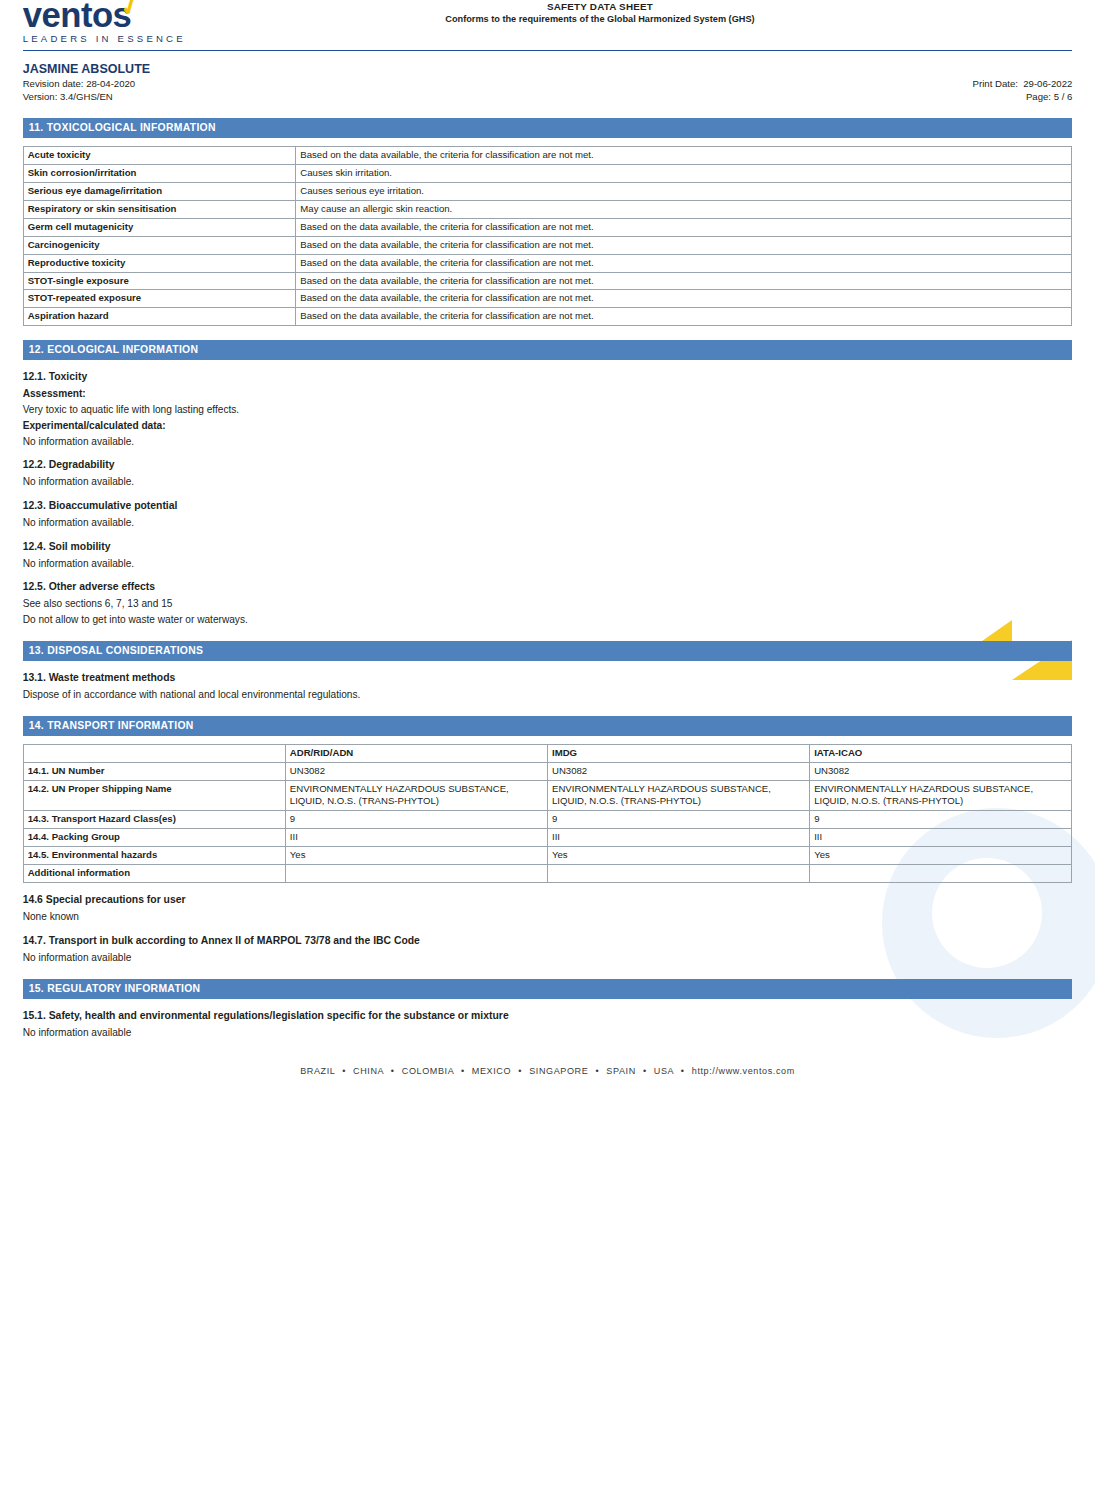ventos✓
LEADERS IN ESSENCE
SAFETY DATA SHEET
Conforms to the requirements of the Global Harmonized System (GHS)
JASMINE ABSOLUTE
Revision date: 28-04-2020
Version: 3.4/GHS/EN
Print Date: 29-06-2022
Page: 5 / 6
11. TOXICOLOGICAL INFORMATION
| Acute toxicity | Based on the data available, the criteria for classification are not met. |
| Skin corrosion/irritation | Causes skin irritation. |
| Serious eye damage/irritation | Causes serious eye irritation. |
| Respiratory or skin sensitisation | May cause an allergic skin reaction. |
| Germ cell mutagenicity | Based on the data available, the criteria for classification are not met. |
| Carcinogenicity | Based on the data available, the criteria for classification are not met. |
| Reproductive toxicity | Based on the data available, the criteria for classification are not met. |
| STOT-single exposure | Based on the data available, the criteria for classification are not met. |
| STOT-repeated exposure | Based on the data available, the criteria for classification are not met. |
| Aspiration hazard | Based on the data available, the criteria for classification are not met. |
12. ECOLOGICAL INFORMATION
12.1. Toxicity
Assessment:
Very toxic to aquatic life with long lasting effects.
Experimental/calculated data:
No information available.
12.2. Degradability
No information available.
12.3. Bioaccumulative potential
No information available.
12.4. Soil mobility
No information available.
12.5. Other adverse effects
See also sections 6, 7, 13 and 15
Do not allow to get into waste water or waterways.
13. DISPOSAL CONSIDERATIONS
13.1. Waste treatment methods
Dispose of in accordance with national and local environmental regulations.
14. TRANSPORT INFORMATION
| | ADR/RID/ADN | IMDG | IATA-ICAO |
| --- | --- | --- | --- |
| 14.1. UN Number | UN3082 | UN3082 | UN3082 |
| 14.2. UN Proper Shipping Name | ENVIRONMENTALLY HAZARDOUS SUBSTANCE, LIQUID, N.O.S. (TRANS-PHYTOL) | ENVIRONMENTALLY HAZARDOUS SUBSTANCE, LIQUID, N.O.S. (TRANS-PHYTOL) | ENVIRONMENTALLY HAZARDOUS SUBSTANCE, LIQUID, N.O.S. (TRANS-PHYTOL) |
| 14.3. Transport Hazard Class(es) | 9 | 9 | 9 |
| 14.4. Packing Group | III | III | III |
| 14.5. Environmental hazards | Yes | Yes | Yes |
| Additional information | | | |
14.6 Special precautions for user
None known
14.7. Transport in bulk according to Annex II of MARPOL 73/78 and the IBC Code
No information available
15. REGULATORY INFORMATION
15.1. Safety, health and environmental regulations/legislation specific for the substance or mixture
No information available
BRAZIL • CHINA • COLOMBIA • MEXICO • SINGAPORE • SPAIN • USA • http://www.ventos.com